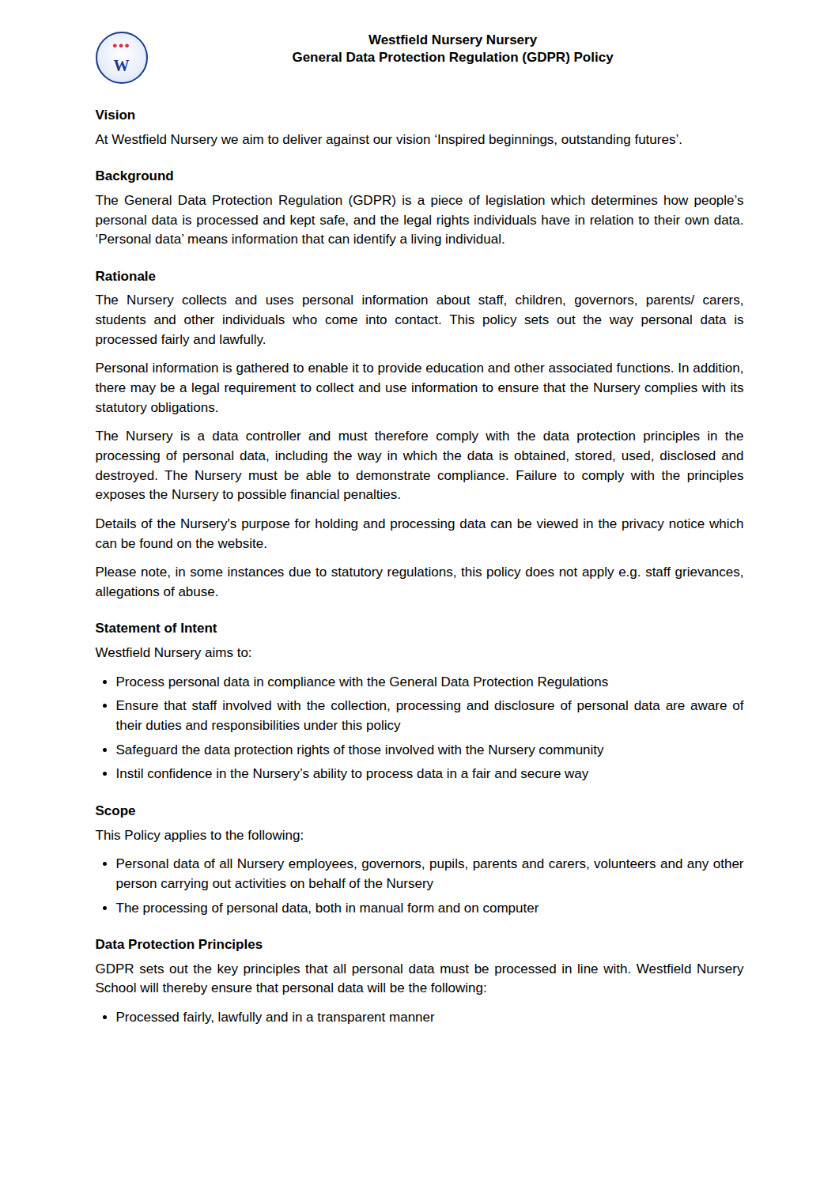●●●
Westfield Nursery Nursery
General Data Protection Regulation (GDPR) Policy
Vision
At Westfield Nursery we aim to deliver against our vision ‘Inspired beginnings, outstanding futures’.
Background
The General Data Protection Regulation (GDPR) is a piece of legislation which determines how people’s personal data is processed and kept safe, and the legal rights individuals have in relation to their own data. ‘Personal data’ means information that can identify a living individual.
Rationale
The Nursery collects and uses personal information about staff, children, governors, parents/ carers, students and other individuals who come into contact. This policy sets out the way personal data is processed fairly and lawfully.
Personal information is gathered to enable it to provide education and other associated functions. In addition, there may be a legal requirement to collect and use information to ensure that the Nursery complies with its statutory obligations.
The Nursery is a data controller and must therefore comply with the data protection principles in the processing of personal data, including the way in which the data is obtained, stored, used, disclosed and destroyed. The Nursery must be able to demonstrate compliance. Failure to comply with the principles exposes the Nursery to possible financial penalties.
Details of the Nursery's purpose for holding and processing data can be viewed in the privacy notice which can be found on the website.
Please note, in some instances due to statutory regulations, this policy does not apply e.g. staff grievances, allegations of abuse.
Statement of Intent
Westfield Nursery aims to:
Process personal data in compliance with the General Data Protection Regulations
Ensure that staff involved with the collection, processing and disclosure of personal data are aware of their duties and responsibilities under this policy
Safeguard the data protection rights of those involved with the Nursery community
Instil confidence in the Nursery’s ability to process data in a fair and secure way
Scope
This Policy applies to the following:
Personal data of all Nursery employees, governors, pupils, parents and carers, volunteers and any other person carrying out activities on behalf of the Nursery
The processing of personal data, both in manual form and on computer
Data Protection Principles
GDPR sets out the key principles that all personal data must be processed in line with. Westfield Nursery School will thereby ensure that personal data will be the following:
Processed fairly, lawfully and in a transparent manner